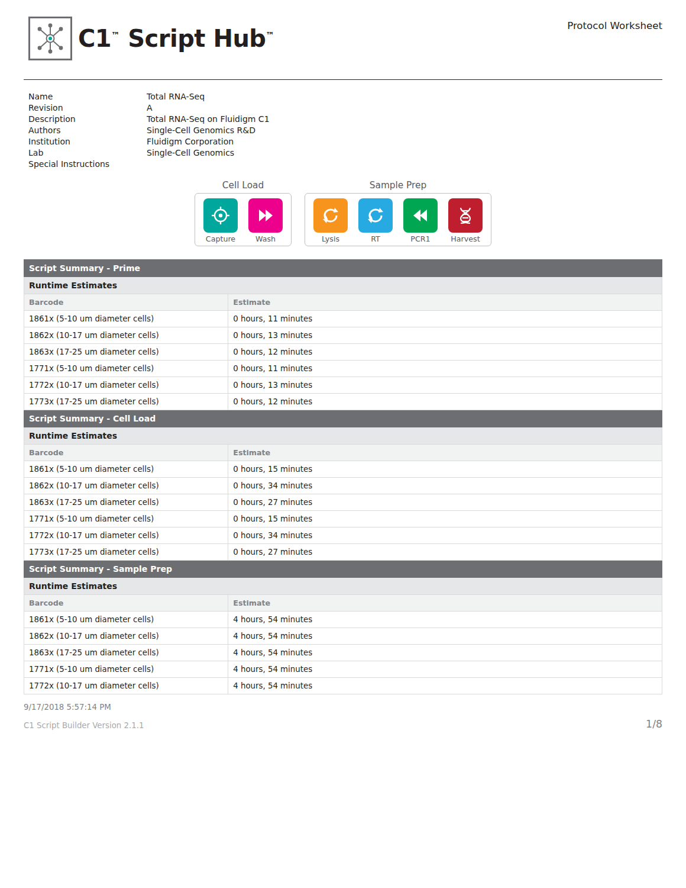Protocol Worksheet
C1™ Script Hub™
| Name | Total RNA-Seq |
| Revision | A |
| Description | Total RNA-Seq on Fluidigm C1 |
| Authors | Single-Cell Genomics R&D |
| Institution | Fluidigm Corporation |
| Lab | Single-Cell Genomics |
| Special Instructions | |
Cell Load
Capture
Wash
Sample Prep
Lysis
RT
PCR1
Harvest
| Script Summary - Prime |
| Runtime Estimates |
| Barcode | Estimate |
| 1861x (5-10 um diameter cells) | 0 hours, 11 minutes |
| 1862x (10-17 um diameter cells) | 0 hours, 13 minutes |
| 1863x (17-25 um diameter cells) | 0 hours, 12 minutes |
| 1771x (5-10 um diameter cells) | 0 hours, 11 minutes |
| 1772x (10-17 um diameter cells) | 0 hours, 13 minutes |
| 1773x (17-25 um diameter cells) | 0 hours, 12 minutes |
| Script Summary - Cell Load |
| Runtime Estimates |
| Barcode | Estimate |
| 1861x (5-10 um diameter cells) | 0 hours, 15 minutes |
| 1862x (10-17 um diameter cells) | 0 hours, 34 minutes |
| 1863x (17-25 um diameter cells) | 0 hours, 27 minutes |
| 1771x (5-10 um diameter cells) | 0 hours, 15 minutes |
| 1772x (10-17 um diameter cells) | 0 hours, 34 minutes |
| 1773x (17-25 um diameter cells) | 0 hours, 27 minutes |
| Script Summary - Sample Prep |
| Runtime Estimates |
| Barcode | Estimate |
| 1861x (5-10 um diameter cells) | 4 hours, 54 minutes |
| 1862x (10-17 um diameter cells) | 4 hours, 54 minutes |
| 1863x (17-25 um diameter cells) | 4 hours, 54 minutes |
| 1771x (5-10 um diameter cells) | 4 hours, 54 minutes |
| 1772x (10-17 um diameter cells) | 4 hours, 54 minutes |
9/17/2018 5:57:14 PM
C1 Script Builder Version 2.1.1
1/8